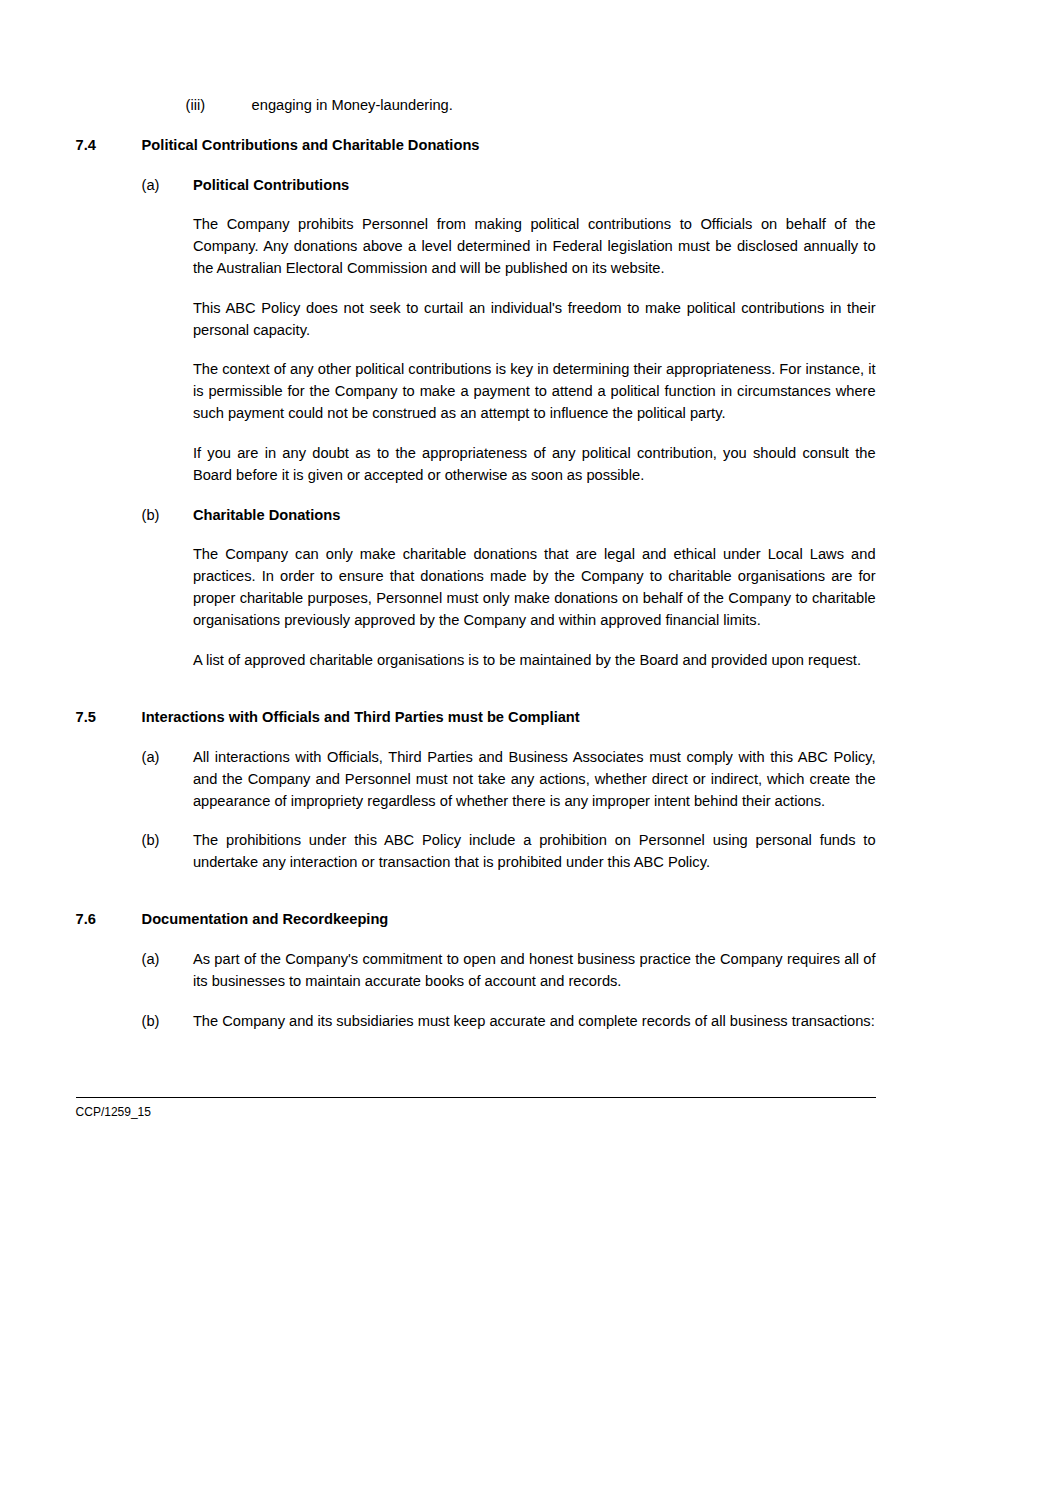(iii)
engaging in Money-laundering.
7.4
Political Contributions and Charitable Donations
(a)
Political Contributions
The Company prohibits Personnel from making political contributions to Officials on behalf of the Company. Any donations above a level determined in Federal legislation must be disclosed annually to the Australian Electoral Commission and will be published on its website.
This ABC Policy does not seek to curtail an individual's freedom to make political contributions in their personal capacity.
The context of any other political contributions is key in determining their appropriateness. For instance, it is permissible for the Company to make a payment to attend a political function in circumstances where such payment could not be construed as an attempt to influence the political party.
If you are in any doubt as to the appropriateness of any political contribution, you should consult the Board before it is given or accepted or otherwise as soon as possible.
(b)
Charitable Donations
The Company can only make charitable donations that are legal and ethical under Local Laws and practices. In order to ensure that donations made by the Company to charitable organisations are for proper charitable purposes, Personnel must only make donations on behalf of the Company to charitable organisations previously approved by the Company and within approved financial limits.
A list of approved charitable organisations is to be maintained by the Board and provided upon request.
7.5
Interactions with Officials and Third Parties must be Compliant
(a)
All interactions with Officials, Third Parties and Business Associates must comply with this ABC Policy, and the Company and Personnel must not take any actions, whether direct or indirect, which create the appearance of impropriety regardless of whether there is any improper intent behind their actions.
(b)
The prohibitions under this ABC Policy include a prohibition on Personnel using personal funds to undertake any interaction or transaction that is prohibited under this ABC Policy.
7.6
Documentation and Recordkeeping
(a)
As part of the Company's commitment to open and honest business practice the Company requires all of its businesses to maintain accurate books of account and records.
(b)
The Company and its subsidiaries must keep accurate and complete records of all business transactions:
CCP/1259_15